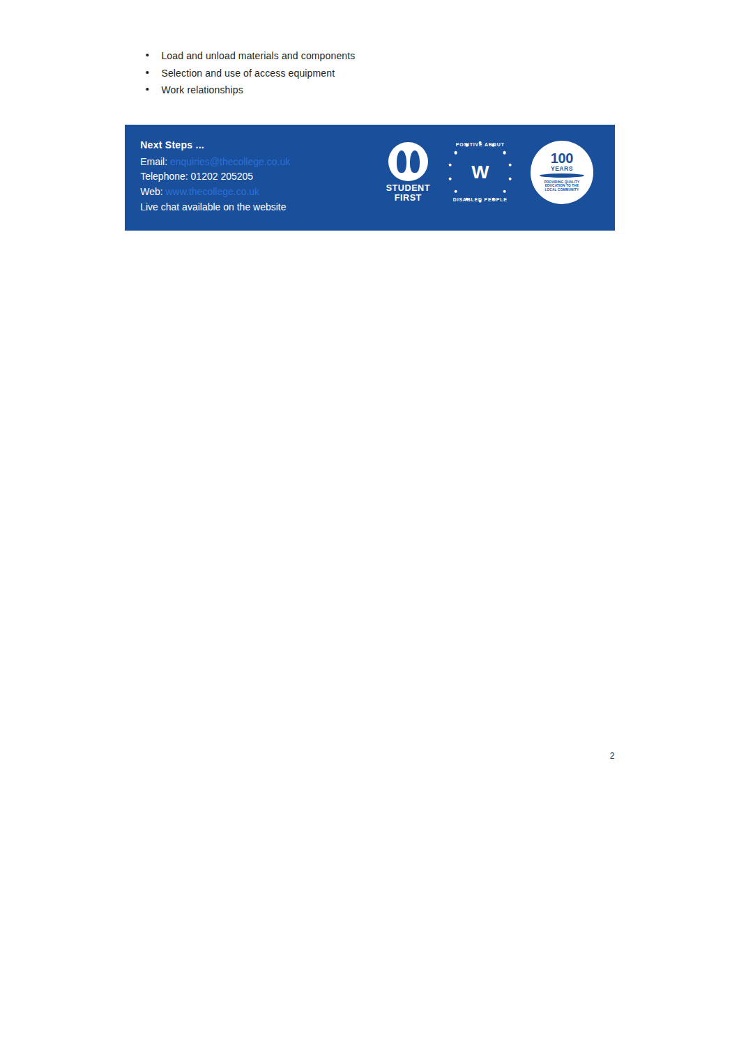Load and unload materials and components
Selection and use of access equipment
Work relationships
Next Steps ...
Email: enquiries@thecollege.co.uk
Telephone: 01202 205205
Web: www.thecollege.co.uk
Live chat available on the website
STUDENT
FIRST
POSITIVE ABOUT
W
DISABLED PEOPLE
100
YEARS
PROVIDING QUALITY
EDUCATION TO THE
LOCAL COMMUNITY
2